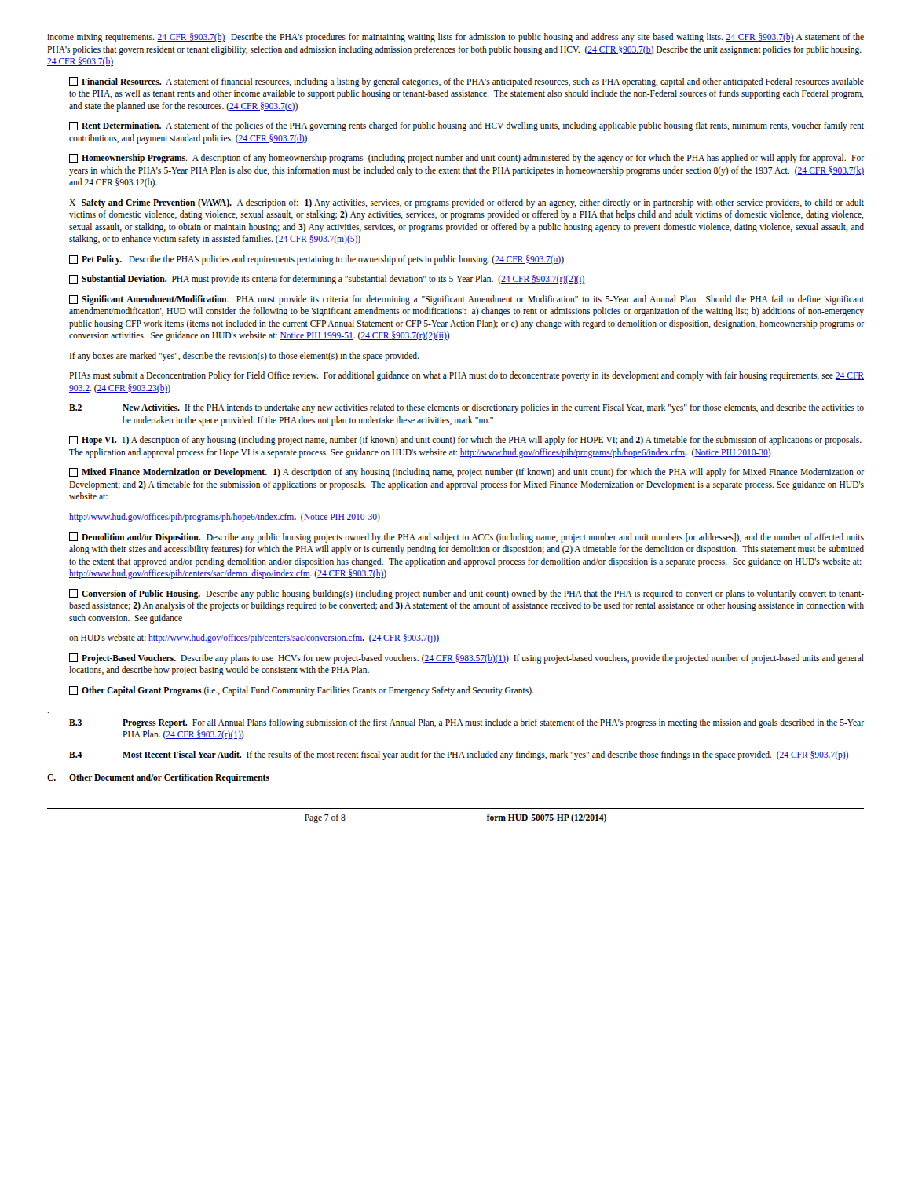income mixing requirements. 24 CFR §903.7(b) Describe the PHA's procedures for maintaining waiting lists for admission to public housing and address any site-based waiting lists. 24 CFR §903.7(b) A statement of the PHA's policies that govern resident or tenant eligibility, selection and admission including admission preferences for both public housing and HCV. (24 CFR §903.7(b) Describe the unit assignment policies for public housing. 24 CFR §903.7(b)
Financial Resources. A statement of financial resources, including a listing by general categories, of the PHA's anticipated resources, such as PHA operating, capital and other anticipated Federal resources available to the PHA, as well as tenant rents and other income available to support public housing or tenant-based assistance. The statement also should include the non-Federal sources of funds supporting each Federal program, and state the planned use for the resources. (24 CFR §903.7(c))
Rent Determination. A statement of the policies of the PHA governing rents charged for public housing and HCV dwelling units, including applicable public housing flat rents, minimum rents, voucher family rent contributions, and payment standard policies. (24 CFR §903.7(d))
Homeownership Programs. A description of any homeownership programs (including project number and unit count) administered by the agency or for which the PHA has applied or will apply for approval. For years in which the PHA's 5-Year PHA Plan is also due, this information must be included only to the extent that the PHA participates in homeownership programs under section 8(y) of the 1937 Act. (24 CFR §903.7(k) and 24 CFR §903.12(b).
X Safety and Crime Prevention (VAWA). A description of: 1) Any activities, services, or programs provided or offered by an agency, either directly or in partnership with other service providers, to child or adult victims of domestic violence, dating violence, sexual assault, or stalking; 2) Any activities, services, or programs provided or offered by a PHA that helps child and adult victims of domestic violence, dating violence, sexual assault, or stalking, to obtain or maintain housing; and 3) Any activities, services, or programs provided or offered by a public housing agency to prevent domestic violence, dating violence, sexual assault, and stalking, or to enhance victim safety in assisted families. (24 CFR §903.7(m)(5))
Pet Policy. Describe the PHA's policies and requirements pertaining to the ownership of pets in public housing. (24 CFR §903.7(n))
Substantial Deviation. PHA must provide its criteria for determining a "substantial deviation" to its 5-Year Plan. (24 CFR §903.7(r)(2)(i)
Significant Amendment/Modification. PHA must provide its criteria for determining a "Significant Amendment or Modification" to its 5-Year and Annual Plan. Should the PHA fail to define 'significant amendment/modification', HUD will consider the following to be 'significant amendments or modifications': a) changes to rent or admissions policies or organization of the waiting list; b) additions of non-emergency public housing CFP work items (items not included in the current CFP Annual Statement or CFP 5-Year Action Plan); or c) any change with regard to demolition or disposition, designation, homeownership programs or conversion activities. See guidance on HUD's website at: Notice PIH 1999-51. (24 CFR §903.7(r)(2)(ii))
If any boxes are marked "yes", describe the revision(s) to those element(s) in the space provided.
PHAs must submit a Deconcentration Policy for Field Office review. For additional guidance on what a PHA must do to deconcentrate poverty in its development and comply with fair housing requirements, see 24 CFR 903.2. (24 CFR §903.23(b))
B.2
New Activities. If the PHA intends to undertake any new activities related to these elements or discretionary policies in the current Fiscal Year, mark "yes" for those elements, and describe the activities to be undertaken in the space provided. If the PHA does not plan to undertake these activities, mark "no."
Hope VI. 1) A description of any housing (including project name, number (if known) and unit count) for which the PHA will apply for HOPE VI; and 2) A timetable for the submission of applications or proposals. The application and approval process for Hope VI is a separate process. See guidance on HUD's website at: http://www.hud.gov/offices/pih/programs/ph/hope6/index.cfm. (Notice PIH 2010-30)
Mixed Finance Modernization or Development. 1) A description of any housing (including name, project number (if known) and unit count) for which the PHA will apply for Mixed Finance Modernization or Development; and 2) A timetable for the submission of applications or proposals. The application and approval process for Mixed Finance Modernization or Development is a separate process. See guidance on HUD's website at:
http://www.hud.gov/offices/pih/programs/ph/hope6/index.cfm. (Notice PIH 2010-30)
Demolition and/or Disposition. Describe any public housing projects owned by the PHA and subject to ACCs (including name, project number and unit numbers [or addresses]), and the number of affected units along with their sizes and accessibility features) for which the PHA will apply or is currently pending for demolition or disposition; and (2) A timetable for the demolition or disposition. This statement must be submitted to the extent that approved and/or pending demolition and/or disposition has changed. The application and approval process for demolition and/or disposition is a separate process. See guidance on HUD's website at: http://www.hud.gov/offices/pih/centers/sac/demo_dispo/index.cfm. (24 CFR §903.7(h))
Conversion of Public Housing. Describe any public housing building(s) (including project number and unit count) owned by the PHA that the PHA is required to convert or plans to voluntarily convert to tenant-based assistance; 2) An analysis of the projects or buildings required to be converted; and 3) A statement of the amount of assistance received to be used for rental assistance or other housing assistance in connection with such conversion. See guidance
on HUD's website at: http://www.hud.gov/offices/pih/centers/sac/conversion.cfm. (24 CFR §903.7(j))
Project-Based Vouchers. Describe any plans to use HCVs for new project-based vouchers. (24 CFR §983.57(b)(1)) If using project-based vouchers, provide the projected number of project-based units and general locations, and describe how project-basing would be consistent with the PHA Plan.
Other Capital Grant Programs (i.e., Capital Fund Community Facilities Grants or Emergency Safety and Security Grants).
.
B.3
Progress Report. For all Annual Plans following submission of the first Annual Plan, a PHA must include a brief statement of the PHA's progress in meeting the mission and goals described in the 5-Year PHA Plan. (24 CFR §903.7(r)(1))
B.4
Most Recent Fiscal Year Audit. If the results of the most recent fiscal year audit for the PHA included any findings, mark "yes" and describe those findings in the space provided. (24 CFR §903.7(p))
C. Other Document and/or Certification Requirements
Page 7 of 8 form HUD-50075-HP (12/2014)